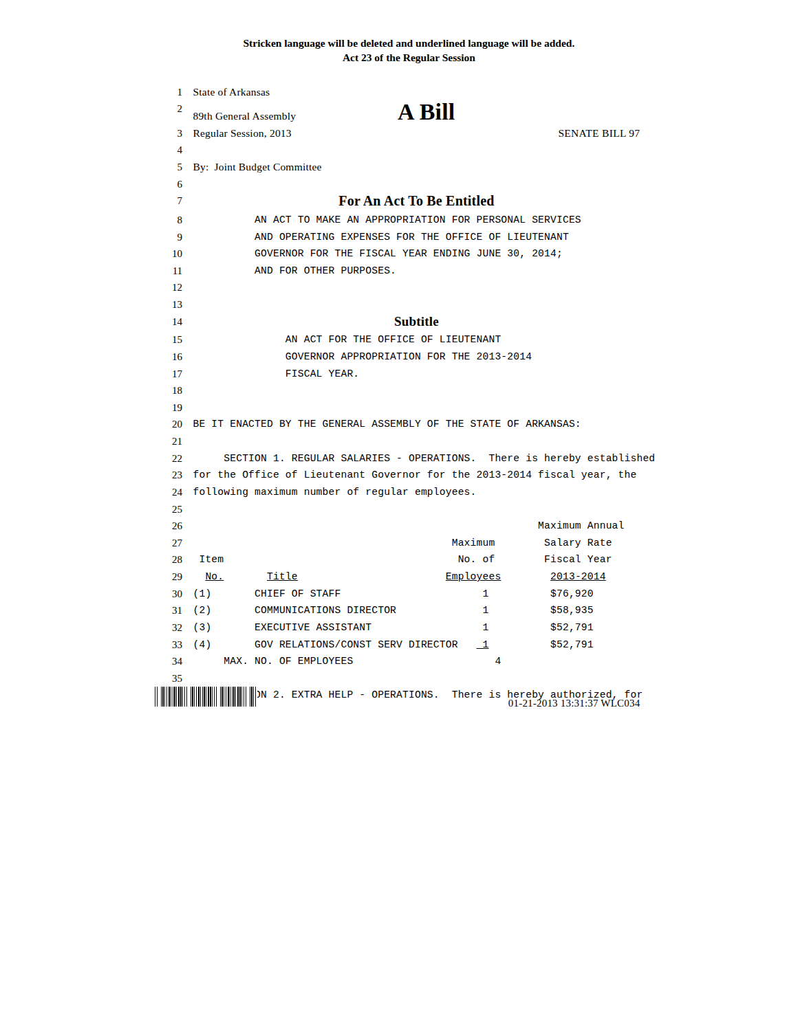Stricken language will be deleted and underlined language will be added. Act 23 of the Regular Session
1
State of Arkansas
2
89th General Assembly A Bill
3
Regular Session, 2013 SENATE BILL 97
4
5
By: Joint Budget Committee
6
7
For An Act To Be Entitled
8
AN ACT TO MAKE AN APPROPRIATION FOR PERSONAL SERVICES
9
AND OPERATING EXPENSES FOR THE OFFICE OF LIEUTENANT
10
GOVERNOR FOR THE FISCAL YEAR ENDING JUNE 30, 2014;
11
AND FOR OTHER PURPOSES.
12
13
14
Subtitle
15
AN ACT FOR THE OFFICE OF LIEUTENANT
16
GOVERNOR APPROPRIATION FOR THE 2013-2014
17
FISCAL YEAR.
18
19
20
BE IT ENACTED BY THE GENERAL ASSEMBLY OF THE STATE OF ARKANSAS:
21
22
SECTION 1. REGULAR SALARIES - OPERATIONS. There is hereby established
23
for the Office of Lieutenant Governor for the 2013-2014 fiscal year, the
24
following maximum number of regular employees.
25
26
Maximum Annual
27
Maximum Salary Rate
28
Item No. of Fiscal Year
29
No. Title Employees 2013-2014
30
(1) CHIEF OF STAFF 1 $76,920
31
(2) COMMUNICATIONS DIRECTOR 1 $58,935
32
(3) EXECUTIVE ASSISTANT 1 $52,791
33
(4) GOV RELATIONS/CONST SERV DIRECTOR 1 $52,791
34
MAX. NO. OF EMPLOYEES 4
35
36
SECTION 2. EXTRA HELP - OPERATIONS. There is hereby authorized, for
01-21-2013 13:31:37 WLC034